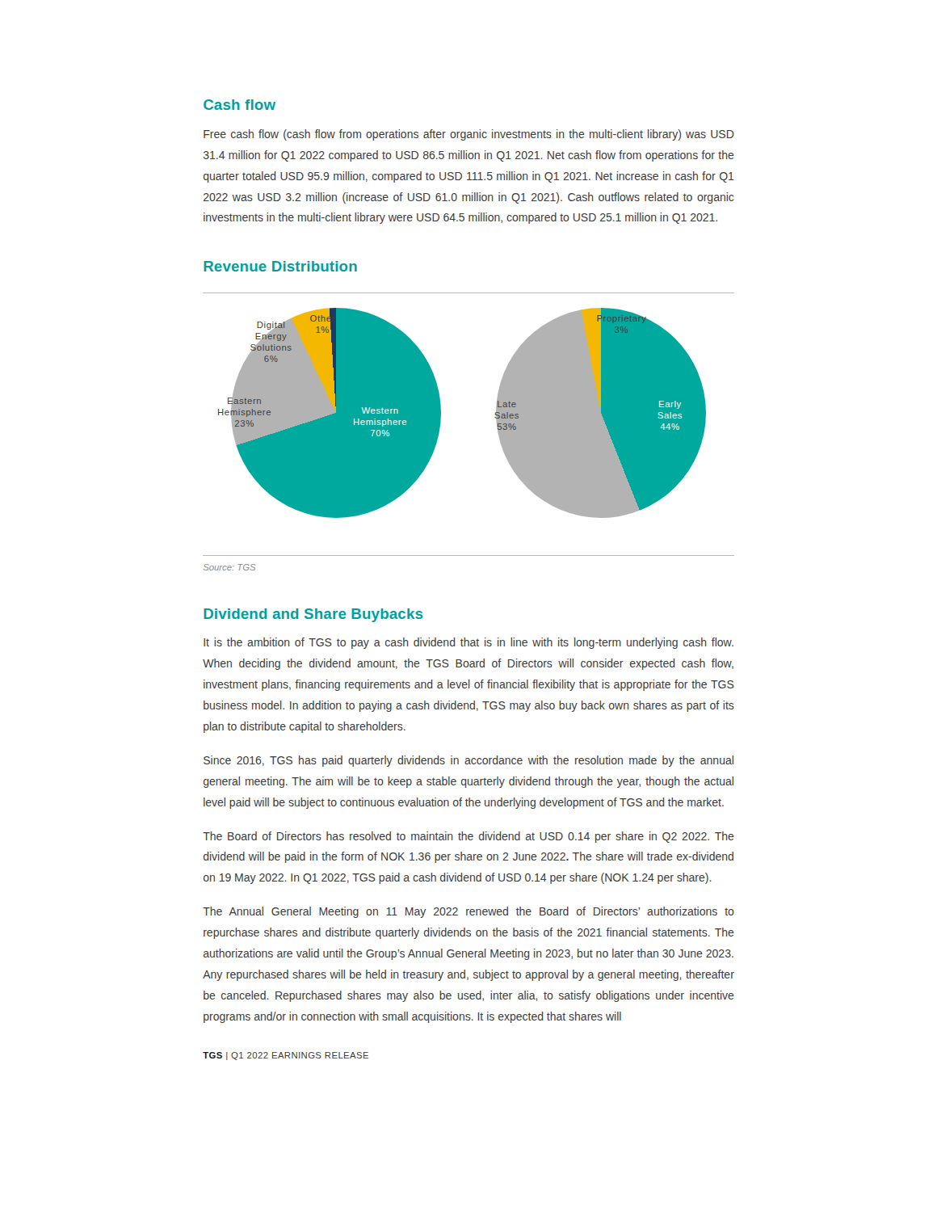Cash flow
Free cash flow (cash flow from operations after organic investments in the multi-client library) was USD 31.4 million for Q1 2022 compared to USD 86.5 million in Q1 2021. Net cash flow from operations for the quarter totaled USD 95.9 million, compared to USD 111.5 million in Q1 2021. Net increase in cash for Q1 2022 was USD 3.2 million (increase of USD 61.0 million in Q1 2021). Cash outflows related to organic investments in the multi-client library were USD 64.5 million, compared to USD 25.1 million in Q1 2021.
Revenue Distribution
Other
1%
Digital
Energy
Solutions
6%
Eastern
Hemisphere
23%
Western
Hemisphere
70%
Proprietary
3%
Late
Sales
53%
Early
Sales
44%
Source: TGS
Dividend and Share Buybacks
It is the ambition of TGS to pay a cash dividend that is in line with its long-term underlying cash flow. When deciding the dividend amount, the TGS Board of Directors will consider expected cash flow, investment plans, financing requirements and a level of financial flexibility that is appropriate for the TGS business model. In addition to paying a cash dividend, TGS may also buy back own shares as part of its plan to distribute capital to shareholders.
Since 2016, TGS has paid quarterly dividends in accordance with the resolution made by the annual general meeting. The aim will be to keep a stable quarterly dividend through the year, though the actual level paid will be subject to continuous evaluation of the underlying development of TGS and the market.
The Board of Directors has resolved to maintain the dividend at USD 0.14 per share in Q2 2022. The dividend will be paid in the form of NOK 1.36 per share on 2 June 2022. The share will trade ex-dividend on 19 May 2022. In Q1 2022, TGS paid a cash dividend of USD 0.14 per share (NOK 1.24 per share).
The Annual General Meeting on 11 May 2022 renewed the Board of Directors’ authorizations to repurchase shares and distribute quarterly dividends on the basis of the 2021 financial statements. The authorizations are valid until the Group’s Annual General Meeting in 2023, but no later than 30 June 2023. Any repurchased shares will be held in treasury and, subject to approval by a general meeting, thereafter be canceled. Repurchased shares may also be used, inter alia, to satisfy obligations under incentive programs and/or in connection with small acquisitions. It is expected that shares will
TGS | Q1 2022 EARNINGS RELEASE